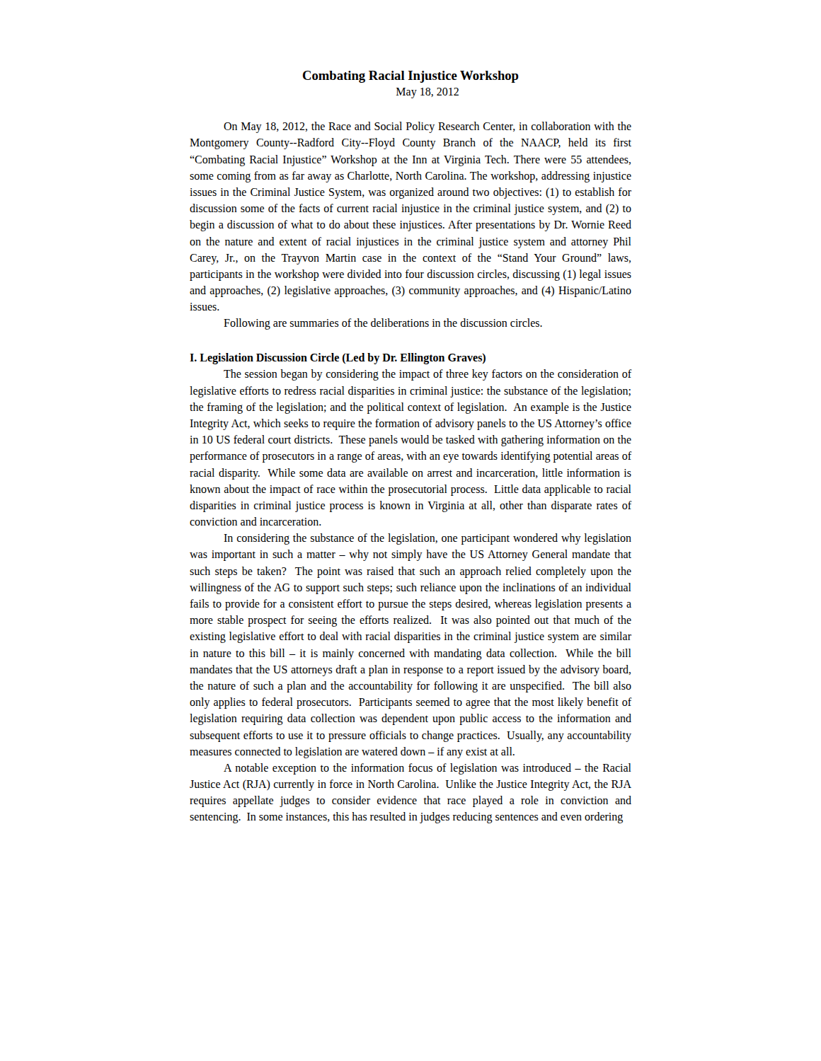Combating Racial Injustice Workshop
May 18, 2012
On May 18, 2012, the Race and Social Policy Research Center, in collaboration with the Montgomery County--Radford City--Floyd County Branch of the NAACP, held its first “Combating Racial Injustice” Workshop at the Inn at Virginia Tech. There were 55 attendees, some coming from as far away as Charlotte, North Carolina. The workshop, addressing injustice issues in the Criminal Justice System, was organized around two objectives: (1) to establish for discussion some of the facts of current racial injustice in the criminal justice system, and (2) to begin a discussion of what to do about these injustices. After presentations by Dr. Wornie Reed on the nature and extent of racial injustices in the criminal justice system and attorney Phil Carey, Jr., on the Trayvon Martin case in the context of the “Stand Your Ground” laws, participants in the workshop were divided into four discussion circles, discussing (1) legal issues and approaches, (2) legislative approaches, (3) community approaches, and (4) Hispanic/Latino issues.
Following are summaries of the deliberations in the discussion circles.
I. Legislation Discussion Circle (Led by Dr. Ellington Graves)
The session began by considering the impact of three key factors on the consideration of legislative efforts to redress racial disparities in criminal justice: the substance of the legislation; the framing of the legislation; and the political context of legislation. An example is the Justice Integrity Act, which seeks to require the formation of advisory panels to the US Attorney’s office in 10 US federal court districts. These panels would be tasked with gathering information on the performance of prosecutors in a range of areas, with an eye towards identifying potential areas of racial disparity. While some data are available on arrest and incarceration, little information is known about the impact of race within the prosecutorial process. Little data applicable to racial disparities in criminal justice process is known in Virginia at all, other than disparate rates of conviction and incarceration.
In considering the substance of the legislation, one participant wondered why legislation was important in such a matter – why not simply have the US Attorney General mandate that such steps be taken? The point was raised that such an approach relied completely upon the willingness of the AG to support such steps; such reliance upon the inclinations of an individual fails to provide for a consistent effort to pursue the steps desired, whereas legislation presents a more stable prospect for seeing the efforts realized. It was also pointed out that much of the existing legislative effort to deal with racial disparities in the criminal justice system are similar in nature to this bill – it is mainly concerned with mandating data collection. While the bill mandates that the US attorneys draft a plan in response to a report issued by the advisory board, the nature of such a plan and the accountability for following it are unspecified. The bill also only applies to federal prosecutors. Participants seemed to agree that the most likely benefit of legislation requiring data collection was dependent upon public access to the information and subsequent efforts to use it to pressure officials to change practices. Usually, any accountability measures connected to legislation are watered down – if any exist at all.
A notable exception to the information focus of legislation was introduced – the Racial Justice Act (RJA) currently in force in North Carolina. Unlike the Justice Integrity Act, the RJA requires appellate judges to consider evidence that race played a role in conviction and sentencing. In some instances, this has resulted in judges reducing sentences and even ordering